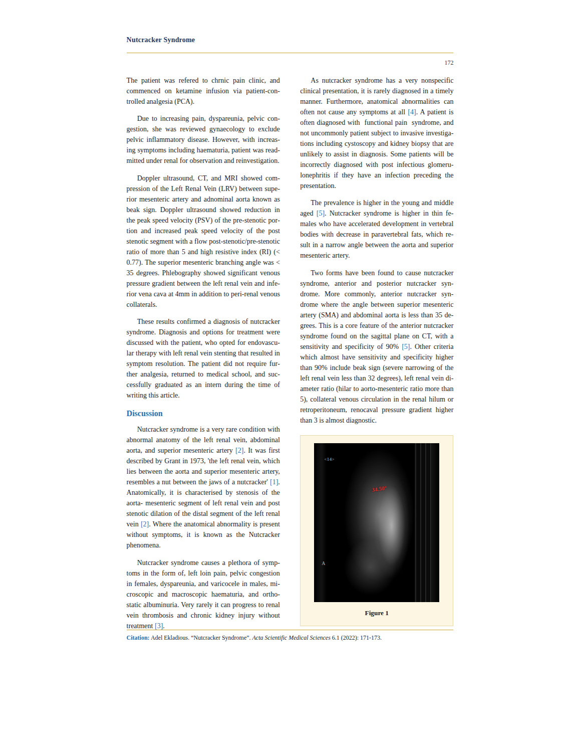Nutcracker Syndrome
172
The patient was refered to chrnic pain clinic, and commenced on ketamine infusion via patient-controlled analgesia (PCA).
Due to increasing pain, dyspareunia, pelvic congestion, she was reviewed gynaecology to exclude pelvic inflammatory disease. However, with increasing symptoms including haematuria, patient was readmitted under renal for observation and reinvestigation.
Doppler ultrasound, CT, and MRI showed compression of the Left Renal Vein (LRV) between superior mesenteric artery and adnominal aorta known as beak sign. Doppler ultrasound showed reduction in the peak speed velocity (PSV) of the pre-stenotic portion and increased peak speed velocity of the post stenotic segment with a flow post-stenotic/pre-stenotic ratio of more than 5 and high resistive index (RI) (< 0.77). The superior mesenteric branching angle was < 35 degrees. Phlebography showed significant venous pressure gradient between the left renal vein and inferior vena cava at 4mm in addition to peri-renal venous collaterals.
These results confirmed a diagnosis of nutcracker syndrome. Diagnosis and options for treatment were discussed with the patient, who opted for endovascular therapy with left renal vein stenting that resulted in symptom resolution. The patient did not require further analgesia, returned to medical school, and successfully graduated as an intern during the time of writing this article.
Discussion
Nutcracker syndrome is a very rare condition with abnormal anatomy of the left renal vein, abdominal aorta, and superior mesenteric artery [2]. It was first described by Grant in 1973, 'the left renal vein, which lies between the aorta and superior mesenteric artery, resembles a nut between the jaws of a nutcracker' [1]. Anatomically, it is characterised by stenosis of the aorta- mesenteric segment of left renal vein and post stenotic dilation of the distal segment of the left renal vein [2]. Where the anatomical abnormality is present without symptoms, it is known as the Nutcracker phenomena.
Nutcracker syndrome causes a plethora of symptoms in the form of, left loin pain, pelvic congestion in females, dyspareunia, and varicocele in males, microscopic and macroscopic haematuria, and orthostatic albuminuria. Very rarely it can progress to renal vein thrombosis and chronic kidney injury without treatment [3].
As nutcracker syndrome has a very nonspecific clinical presentation, it is rarely diagnosed in a timely manner. Furthermore, anatomical abnormalities can often not cause any symptoms at all [4]. A patient is often diagnosed with functional pain syndrome, and not uncommonly patient subject to invasive investigations including cystoscopy and kidney biopsy that are unlikely to assist in diagnosis. Some patients will be incorrectly diagnosed with post infectious glomerulonephritis if they have an infection preceding the presentation.
The prevalence is higher in the young and middle aged [5]. Nutcracker syndrome is higher in thin females who have accelerated development in vertebral bodies with decrease in paravertebral fats, which result in a narrow angle between the aorta and superior mesenteric artery.
Two forms have been found to cause nutcracker syndrome, anterior and posterior nutcracker syndrome. More commonly, anterior nutcracker syndrome where the angle between superior mesenteric artery (SMA) and abdominal aorta is less than 35 degrees. This is a core feature of the anterior nutcracker syndrome found on the sagittal plane on CT, with a sensitivity and specificity of 90% [5]. Other criteria which almost have sensitivity and specificity higher than 90% include beak sign (severe narrowing of the left renal vein less than 32 degrees), left renal vein diameter ratio (hilar to aorto-mesenteric ratio more than 5), collateral venous circulation in the renal hilum or retroperitoneum, renocaval pressure gradient higher than 3 is almost diagnostic.
<14>
34.50°
A
Figure 1
Citation: Adel Ekladious. “Nutcracker Syndrome”. Acta Scientific Medical Sciences 6.1 (2022): 171-173.